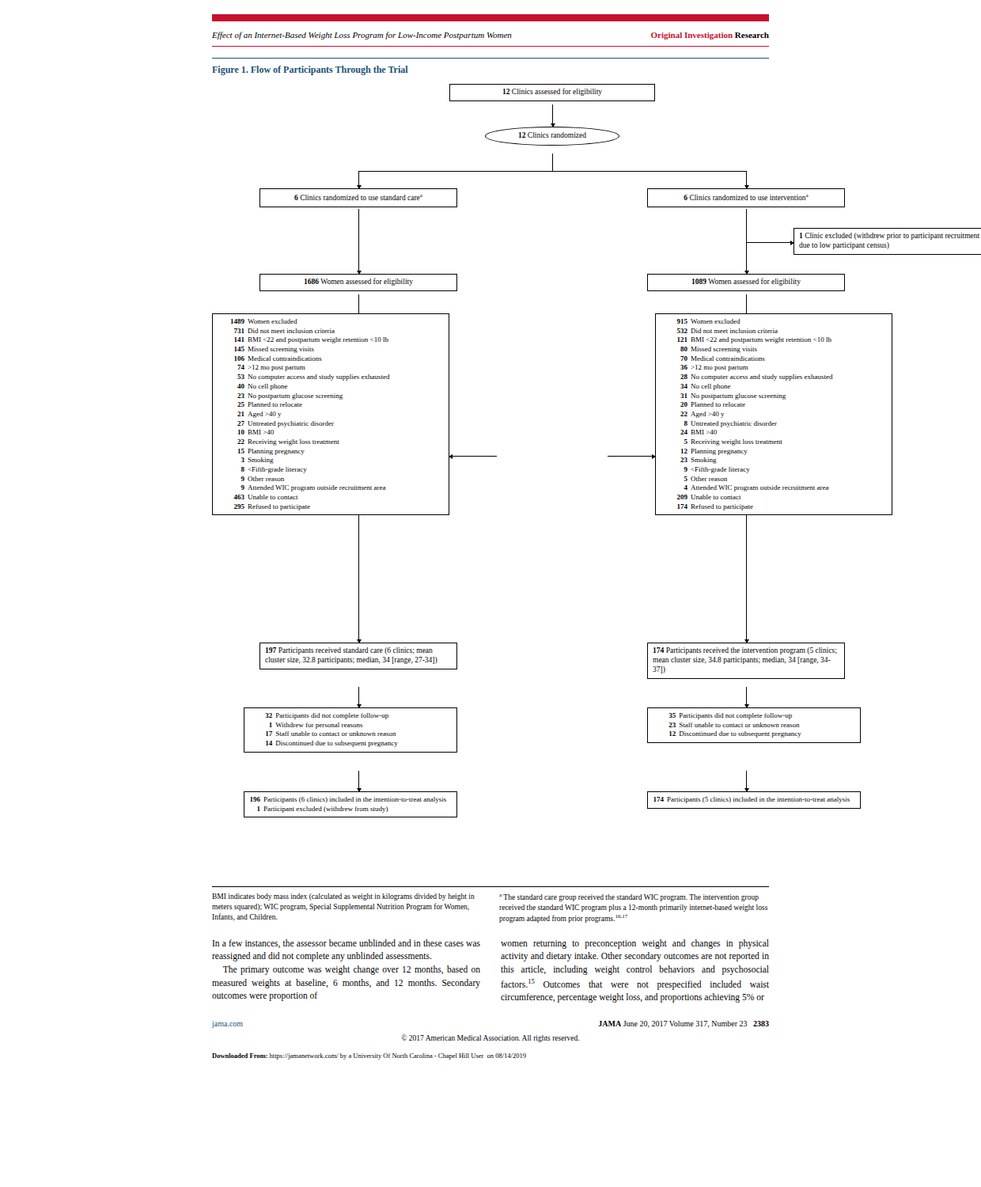Effect of an Internet-Based Weight Loss Program for Low-Income Postpartum Women
Original Investigation Research
Figure 1. Flow of Participants Through the Trial
12 Clinics assessed for eligibility
12 Clinics randomized
6 Clinics randomized to use standard carea
6 Clinics randomized to use interventiona
1 Clinic excluded (withdrew prior to participant recruitment due to low participant census)
1686 Women assessed for eligibility
1089 Women assessed for eligibility
| 1489 | Women excluded |
| 731 | Did not meet inclusion criteria |
| 141 | BMI <22 and postpartum weight retention <10 lb |
| 145 | Missed screening visits |
| 106 | Medical contraindications |
| 74 | >12 mo post partum |
| 53 | No computer access and study supplies exhausted |
| 40 | No cell phone |
| 23 | No postpartum glucose screening |
| 25 | Planned to relocate |
| 21 | Aged >40 y |
| 27 | Untreated psychiatric disorder |
| 10 | BMI >40 |
| 22 | Receiving weight loss treatment |
| 15 | Planning pregnancy |
| 3 | Smoking |
| 8 | <Fifth-grade literacy |
| 9 | Other reason |
| 9 | Attended WIC program outside recruitment area |
| 463 | Unable to contact |
| 295 | Refused to participate |
| 915 | Women excluded |
| 532 | Did not meet inclusion criteria |
| 121 | BMI <22 and postpartum weight retention <10 lb |
| 80 | Missed screening visits |
| 70 | Medical contraindications |
| 36 | >12 mo post partum |
| 28 | No computer access and study supplies exhausted |
| 34 | No cell phone |
| 31 | No postpartum glucose screening |
| 20 | Planned to relocate |
| 22 | Aged >40 y |
| 8 | Untreated psychiatric disorder |
| 24 | BMI >40 |
| 5 | Receiving weight loss treatment |
| 12 | Planning pregnancy |
| 23 | Smoking |
| 9 | <Fifth-grade literacy |
| 5 | Other reason |
| 4 | Attended WIC program outside recruitment area |
| 209 | Unable to contact |
| 174 | Refused to participate |
197 Participants received standard care (6 clinics; mean cluster size, 32.8 participants; median, 34 [range, 27-34])
174 Participants received the intervention program (5 clinics; mean cluster size, 34.8 participants; median, 34 [range, 34-37])
| 32 | Participants did not complete follow-up |
| 1 | Withdrew for personal reasons |
| 17 | Staff unable to contact or unknown reason |
| 14 | Discontinued due to subsequent pregnancy |
| 35 | Participants did not complete follow-up |
| 23 | Staff unable to contact or unknown reason |
| 12 | Discontinued due to subsequent pregnancy |
| 196 | Participants (6 clinics) included in the intention-to-treat analysis |
| 1 | Participant excluded (withdrew from study) |
| 174 | Participants (5 clinics) included in the intention-to-treat analysis |
BMI indicates body mass index (calculated as weight in kilograms divided by height in meters squared); WIC program, Special Supplemental Nutrition Program for Women, Infants, and Children.
a The standard care group received the standard WIC program. The intervention group received the standard WIC program plus a 12-month primarily internet-based weight loss program adapted from prior programs.16,17
In a few instances, the assessor became unblinded and in these cases was reassigned and did not complete any unblinded assessments.
The primary outcome was weight change over 12 months, based on measured weights at baseline, 6 months, and 12 months. Secondary outcomes were proportion of
women returning to preconception weight and changes in physical activity and dietary intake. Other secondary outcomes are not reported in this article, including weight control behaviors and psychosocial factors.15 Outcomes that were not prespecified included waist circumference, percentage weight loss, and proportions achieving 5% or
jama.com
JAMA June 20, 2017 Volume 317, Number 23 2383
© 2017 American Medical Association. All rights reserved.
Downloaded From: https://jamanetwork.com/ by a University Of North Carolina - Chapel Hill User on 08/14/2019